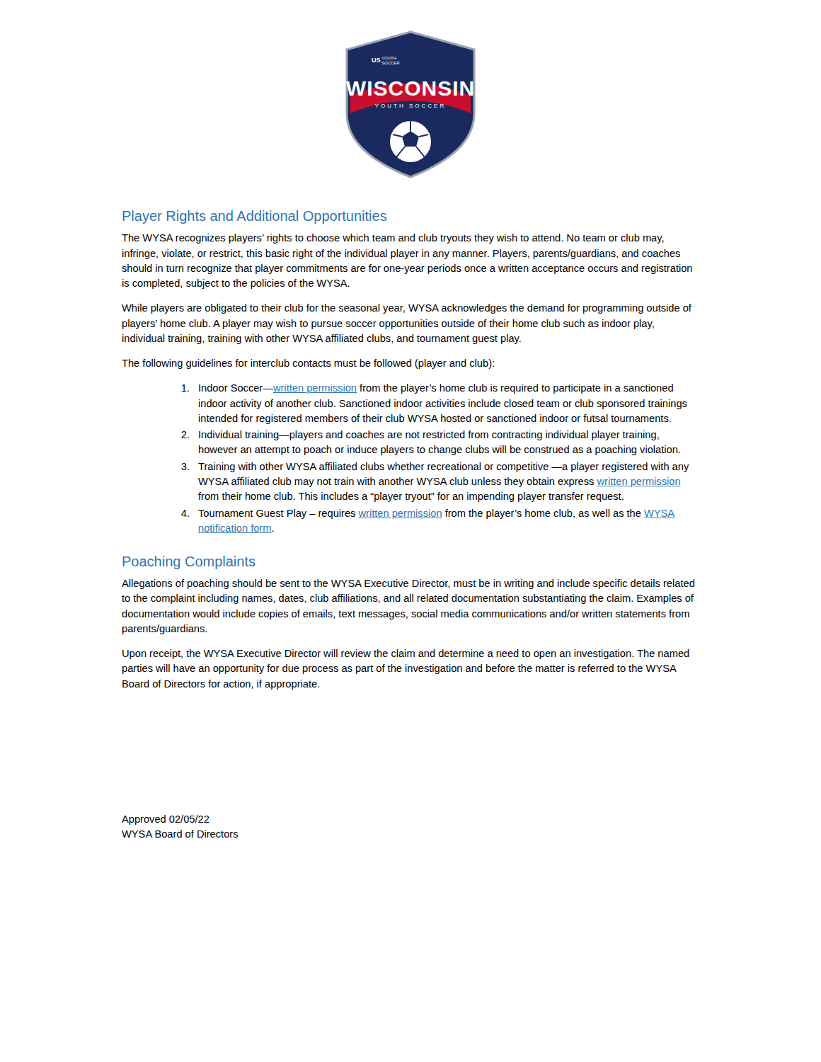US YOUTH SOCCER WISCONSIN YOUTH SOCCER
Player Rights and Additional Opportunities
The WYSA recognizes players’ rights to choose which team and club tryouts they wish to attend. No team or club may, infringe, violate, or restrict, this basic right of the individual player in any manner. Players, parents/guardians, and coaches should in turn recognize that player commitments are for one-year periods once a written acceptance occurs and registration is completed, subject to the policies of the WYSA.
While players are obligated to their club for the seasonal year, WYSA acknowledges the demand for programming outside of players’ home club. A player may wish to pursue soccer opportunities outside of their home club such as indoor play, individual training, training with other WYSA affiliated clubs, and tournament guest play.
The following guidelines for interclub contacts must be followed (player and club):
Indoor Soccer—written permission from the player’s home club is required to participate in a sanctioned indoor activity of another club. Sanctioned indoor activities include closed team or club sponsored trainings intended for registered members of their club WYSA hosted or sanctioned indoor or futsal tournaments.
Individual training—players and coaches are not restricted from contracting individual player training, however an attempt to poach or induce players to change clubs will be construed as a poaching violation.
Training with other WYSA affiliated clubs whether recreational or competitive —a player registered with any WYSA affiliated club may not train with another WYSA club unless they obtain express written permission from their home club. This includes a “player tryout” for an impending player transfer request.
Tournament Guest Play – requires written permission from the player’s home club, as well as the WYSA notification form.
Poaching Complaints
Allegations of poaching should be sent to the WYSA Executive Director, must be in writing and include specific details related to the complaint including names, dates, club affiliations, and all related documentation substantiating the claim. Examples of documentation would include copies of emails, text messages, social media communications and/or written statements from parents/guardians.
Upon receipt, the WYSA Executive Director will review the claim and determine a need to open an investigation. The named parties will have an opportunity for due process as part of the investigation and before the matter is referred to the WYSA Board of Directors for action, if appropriate.
Approved 02/05/22
WYSA Board of Directors